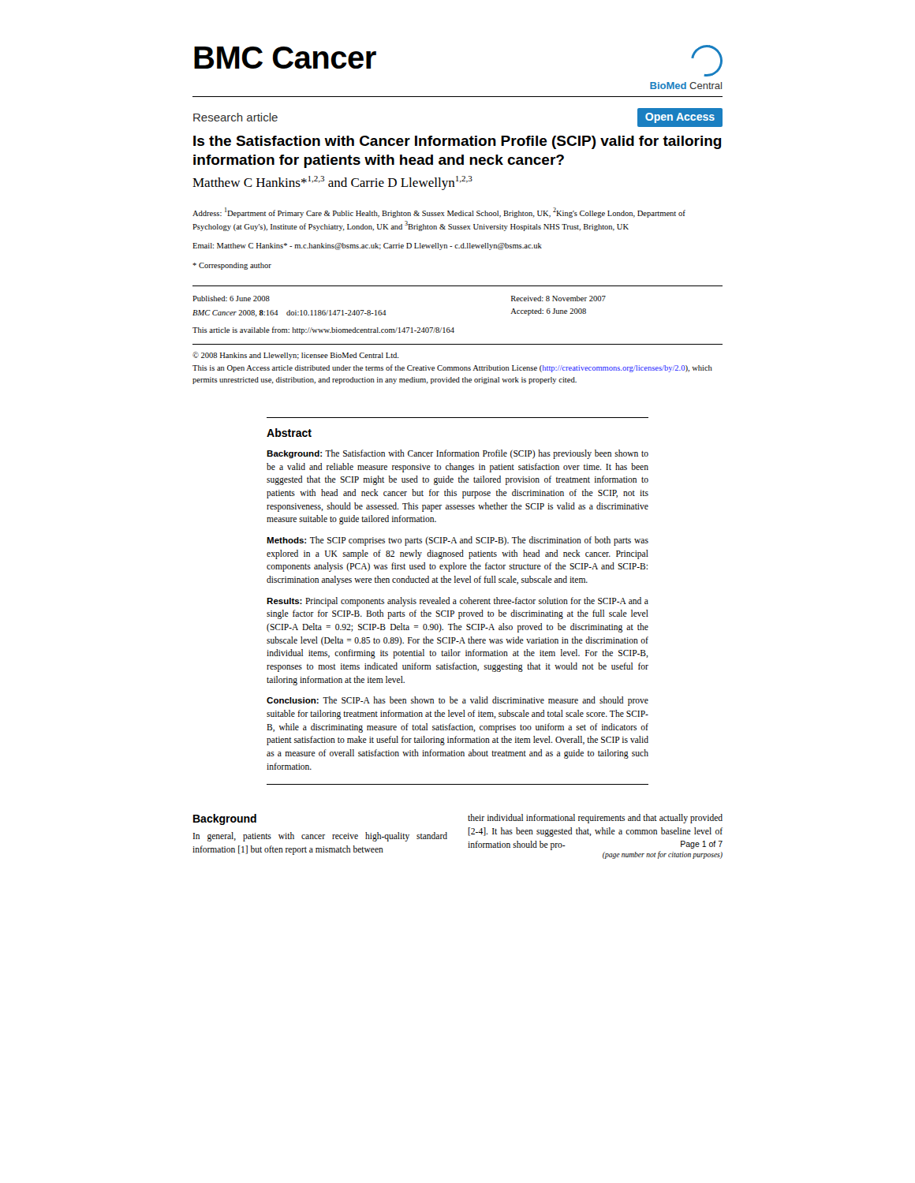BMC Cancer
BioMed Central
Research article
Open Access
Is the Satisfaction with Cancer Information Profile (SCIP) valid for tailoring information for patients with head and neck cancer?
Matthew C Hankins*1,2,3 and Carrie D Llewellyn1,2,3
Address: 1Department of Primary Care & Public Health, Brighton & Sussex Medical School, Brighton, UK, 2King's College London, Department of Psychology (at Guy's), Institute of Psychiatry, London, UK and 3Brighton & Sussex University Hospitals NHS Trust, Brighton, UK
Email: Matthew C Hankins* - m.c.hankins@bsms.ac.uk; Carrie D Llewellyn - c.d.llewellyn@bsms.ac.uk
* Corresponding author
Published: 6 June 2008
BMC Cancer 2008, 8:164 doi:10.1186/1471-2407-8-164
This article is available from: http://www.biomedcentral.com/1471-2407/8/164
Received: 8 November 2007
Accepted: 6 June 2008
© 2008 Hankins and Llewellyn; licensee BioMed Central Ltd.
This is an Open Access article distributed under the terms of the Creative Commons Attribution License (http://creativecommons.org/licenses/by/2.0), which permits unrestricted use, distribution, and reproduction in any medium, provided the original work is properly cited.
Abstract
Background: The Satisfaction with Cancer Information Profile (SCIP) has previously been shown to be a valid and reliable measure responsive to changes in patient satisfaction over time. It has been suggested that the SCIP might be used to guide the tailored provision of treatment information to patients with head and neck cancer but for this purpose the discrimination of the SCIP, not its responsiveness, should be assessed. This paper assesses whether the SCIP is valid as a discriminative measure suitable to guide tailored information.
Methods: The SCIP comprises two parts (SCIP-A and SCIP-B). The discrimination of both parts was explored in a UK sample of 82 newly diagnosed patients with head and neck cancer. Principal components analysis (PCA) was first used to explore the factor structure of the SCIP-A and SCIP-B: discrimination analyses were then conducted at the level of full scale, subscale and item.
Results: Principal components analysis revealed a coherent three-factor solution for the SCIP-A and a single factor for SCIP-B. Both parts of the SCIP proved to be discriminating at the full scale level (SCIP-A Delta = 0.92; SCIP-B Delta = 0.90). The SCIP-A also proved to be discriminating at the subscale level (Delta = 0.85 to 0.89). For the SCIP-A there was wide variation in the discrimination of individual items, confirming its potential to tailor information at the item level. For the SCIP-B, responses to most items indicated uniform satisfaction, suggesting that it would not be useful for tailoring information at the item level.
Conclusion: The SCIP-A has been shown to be a valid discriminative measure and should prove suitable for tailoring treatment information at the level of item, subscale and total scale score. The SCIP-B, while a discriminating measure of total satisfaction, comprises too uniform a set of indicators of patient satisfaction to make it useful for tailoring information at the item level. Overall, the SCIP is valid as a measure of overall satisfaction with information about treatment and as a guide to tailoring such information.
Background
In general, patients with cancer receive high-quality standard information [1] but often report a mismatch between
their individual informational requirements and that actually provided [2-4]. It has been suggested that, while a common baseline level of information should be pro-
Page 1 of 7
(page number not for citation purposes)